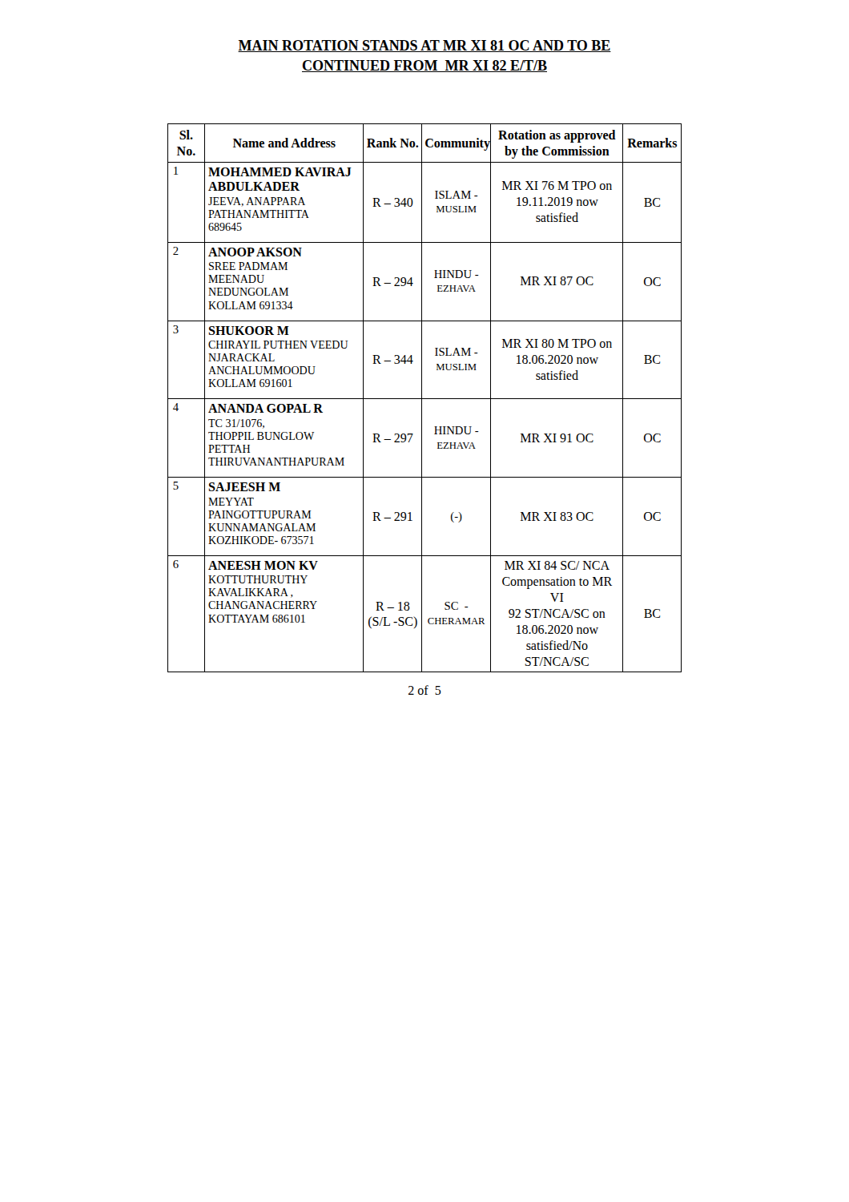Main Rotation Stands at MR XI 81 OC and to be
continued from MR XI 82 E/T/B
| Sl. No. | Name and Address | Rank No. | Community | Rotation as approved by the Commission | Remarks |
| --- | --- | --- | --- | --- | --- |
| 1 | Mohammed Kaviraj Abdulkader Jeeva, Anappara Pathanamthitta 689645 | R – 340 | ISLAM - MUSLIM | MR XI 76 M TPO on 19.11.2019 now satisfied | BC |
| 2 | Anoop Akson Sree Padmam Meenadu Nedungolam Kollam 691334 | R – 294 | HINDU - EZHAVA | MR XI 87 OC | OC |
| 3 | Shukoor M Chirayil Puthen Veedu Njarackal Anchalummoodu Kollam 691601 | R – 344 | ISLAM - MUSLIM | MR XI 80 M TPO on 18.06.2020 now satisfied | BC |
| 4 | Ananda Gopal R TC 31/1076, Thoppil Bunglow Pettah Thiruvananthapuram | R – 297 | HINDU - EZHAVA | MR XI 91 OC | OC |
| 5 | Sajeesh M Meyyat Paingottupuram Kunnamangalam Kozhikode- 673571 | R – 291 | (-) | MR XI 83 OC | OC |
| 6 | Aneesh Mon KV Kottuthuruthy Kavalikkara , Changanacherry Kottayam 686101 | R – 18 (S/L -SC) | SC - CHERAMAR | MR XI 84 SC/ NCA Compensation to MR VI 92 ST/NCA/SC on 18.06.2020 now satisfied/No ST/NCA/SC | BC |
2 of 5